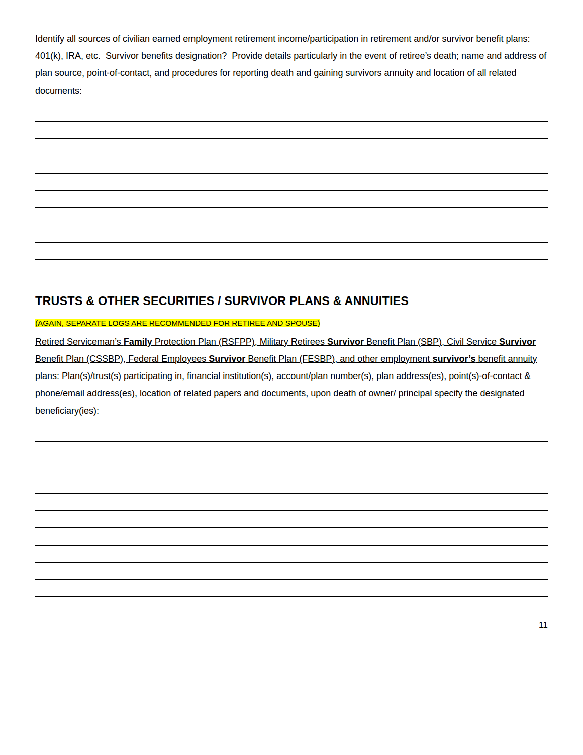Identify all sources of civilian earned employment retirement income/participation in retirement and/or survivor benefit plans: 401(k), IRA, etc. Survivor benefits designation? Provide details particularly in the event of retiree’s death; name and address of plan source, point-of-contact, and procedures for reporting death and gaining survivors annuity and location of all related documents:
TRUSTS & OTHER SECURITIES / SURVIVOR PLANS & ANNUITIES
(AGAIN, SEPARATE LOGS ARE RECOMMENDED FOR RETIREE AND SPOUSE)
Retired Serviceman’s Family Protection Plan (RSFPP), Military Retirees Survivor Benefit Plan (SBP), Civil Service Survivor Benefit Plan (CSSBP), Federal Employees Survivor Benefit Plan (FESBP), and other employment survivor’s benefit annuity plans: Plan(s)/trust(s) participating in, financial institution(s), account/plan number(s), plan address(es), point(s)-of-contact & phone/email address(es), location of related papers and documents, upon death of owner/ principal specify the designated beneficiary(ies):
11